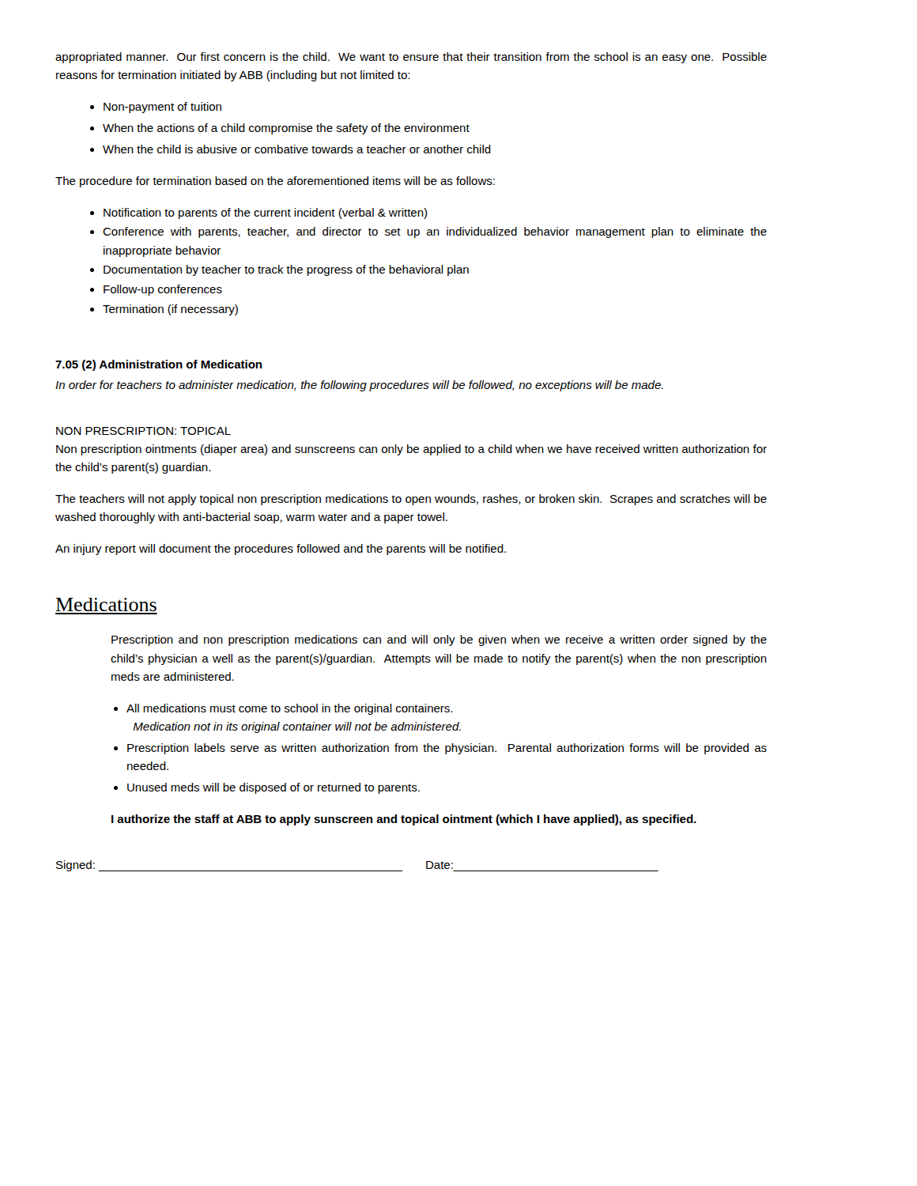appropriated manner. Our first concern is the child. We want to ensure that their transition from the school is an easy one. Possible reasons for termination initiated by ABB (including but not limited to:
Non-payment of tuition
When the actions of a child compromise the safety of the environment
When the child is abusive or combative towards a teacher or another child
The procedure for termination based on the aforementioned items will be as follows:
Notification to parents of the current incident (verbal & written)
Conference with parents, teacher, and director to set up an individualized behavior management plan to eliminate the inappropriate behavior
Documentation by teacher to track the progress of the behavioral plan
Follow-up conferences
Termination (if necessary)
7.05 (2) Administration of Medication
In order for teachers to administer medication, the following procedures will be followed, no exceptions will be made.
NON PRESCRIPTION: TOPICAL
Non prescription ointments (diaper area) and sunscreens can only be applied to a child when we have received written authorization for the child’s parent(s) guardian.
The teachers will not apply topical non prescription medications to open wounds, rashes, or broken skin. Scrapes and scratches will be washed thoroughly with anti-bacterial soap, warm water and a paper towel.
An injury report will document the procedures followed and the parents will be notified.
Medications
Prescription and non prescription medications can and will only be given when we receive a written order signed by the child’s physician a well as the parent(s)/guardian. Attempts will be made to notify the parent(s) when the non prescription meds are administered.
All medications must come to school in the original containers.
Medication not in its original container will not be administered.
Prescription labels serve as written authorization from the physician. Parental authorization forms will be provided as needed.
Unused meds will be disposed of or returned to parents.
I authorize the staff at ABB to apply sunscreen and topical ointment (which I have applied), as specified.
Signed: ______________________________________________ Date:_______________________________